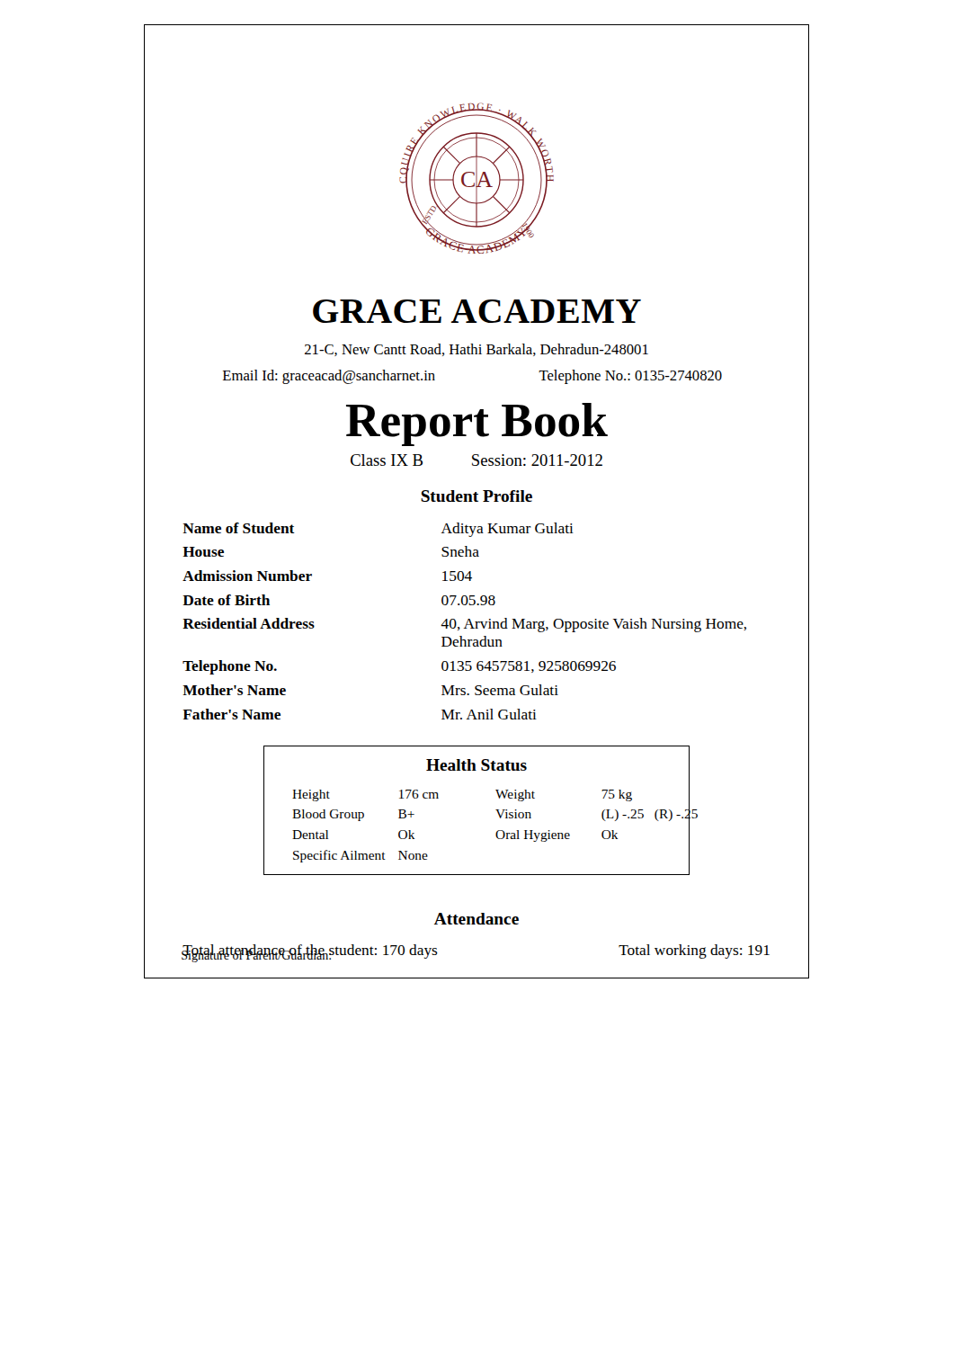ACQUIRE KNOWLEDGE · WALK WORTHY GRACE ACADEMY ESTD. 1900 CA
GRACE ACADEMY
21-C, New Cantt Road, Hathi Barkala, Dehradun-248001
Email Id: graceacad@sancharnet.in Telephone No.: 0135-2740820
Report Book
Class IX B Session: 2011-2012
Student Profile
| Name of Student | Aditya Kumar Gulati |
| House | Sneha |
| Admission Number | 1504 |
| Date of Birth | 07.05.98 |
| Residential Address | 40, Arvind Marg, Opposite Vaish Nursing Home, Dehradun |
| Telephone No. | 0135 6457581, 9258069926 |
| Mother's Name | Mrs. Seema Gulati |
| Father's Name | Mr. Anil Gulati |
Health Status
| Height | 176 cm | Weight | 75 kg |
| Blood Group | B+ | Vision | (L) -.25 (R) -.25 |
| Dental | Ok | Oral Hygiene | Ok |
| Specific Ailment | None | | |
Attendance
Total attendance of the student: 170 days Total working days: 191
Signature of Parent/Guardian: